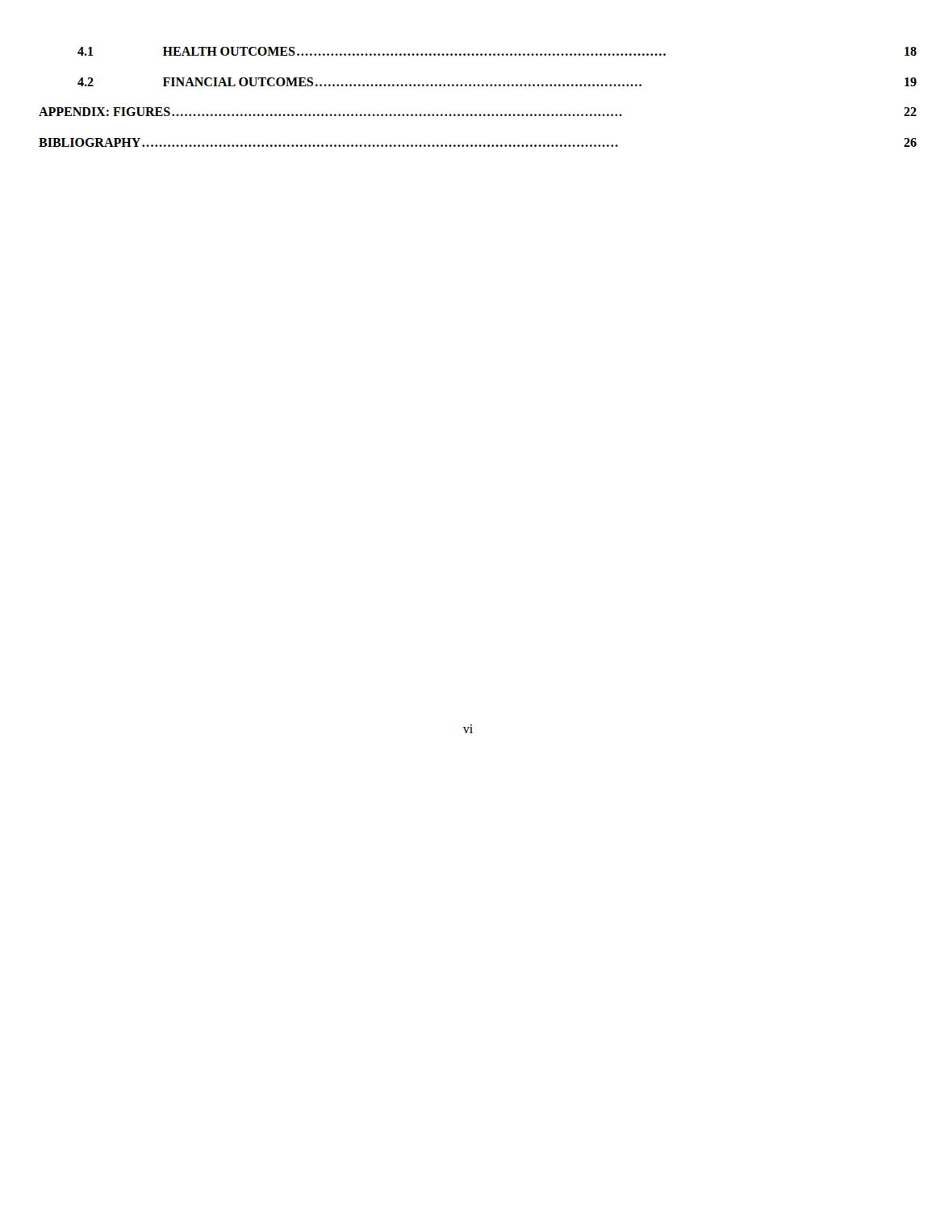4.1 HEALTH OUTCOMES ....................................................................................... 18
4.2 FINANCIAL OUTCOMES ............................................................................. 19
APPENDIX: FIGURES .......................................................................................................... 22
BIBLIOGRAPHY ................................................................................................................ 26
vi